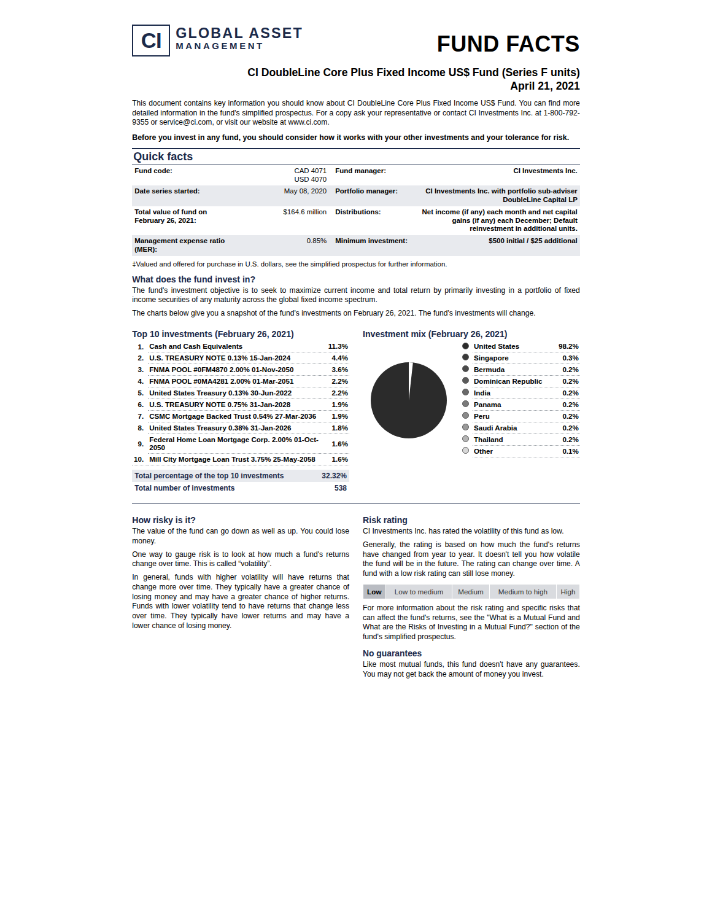CI
GLOBAL ASSET
MANAGEMENT
FUND FACTS
CI DoubleLine Core Plus Fixed Income US$ Fund (Series F units) April 21, 2021
This document contains key information you should know about CI DoubleLine Core Plus Fixed Income US$ Fund. You can find more detailed information in the fund's simplified prospectus. For a copy ask your representative or contact CI Investments Inc. at 1-800-792-9355 or service@ci.com, or visit our website at www.ci.com.
Before you invest in any fund, you should consider how it works with your other investments and your tolerance for risk.
Quick facts
| Fund code: | CAD 4071 USD 4070 | Fund manager: | CI Investments Inc. |
| Date series started: | May 08, 2020 | Portfolio manager: | CI Investments Inc. with portfolio sub-adviser DoubleLine Capital LP |
| Total value of fund on February 26, 2021: | $164.6 million | Distributions: | Net income (if any) each month and net capital gains (if any) each December; Default reinvestment in additional units. |
| Management expense ratio (MER): | 0.85% | Minimum investment: | $500 initial / $25 additional |
‡Valued and offered for purchase in U.S. dollars, see the simplified prospectus for further information.
What does the fund invest in?
The fund's investment objective is to seek to maximize current income and total return by primarily investing in a portfolio of fixed income securities of any maturity across the global fixed income spectrum.
The charts below give you a snapshot of the fund's investments on February 26, 2021. The fund's investments will change.
Top 10 investments (February 26, 2021)
| 1. | Cash and Cash Equivalents | 11.3% |
| 2. | U.S. TREASURY NOTE 0.13% 15-Jan-2024 | 4.4% |
| 3. | FNMA POOL #0FM4870 2.00% 01-Nov-2050 | 3.6% |
| 4. | FNMA POOL #0MA4281 2.00% 01-Mar-2051 | 2.2% |
| 5. | United States Treasury 0.13% 30-Jun-2022 | 2.2% |
| 6. | U.S. TREASURY NOTE 0.75% 31-Jan-2028 | 1.9% |
| 7. | CSMC Mortgage Backed Trust 0.54% 27-Mar-2036 | 1.9% |
| 8. | United States Treasury 0.38% 31-Jan-2026 | 1.8% |
| 9. | Federal Home Loan Mortgage Corp. 2.00% 01-Oct-2050 | 1.6% |
| 10. | Mill City Mortgage Loan Trust 3.75% 25-May-2058 | 1.6% |
| Total percentage of the top 10 investments | 32.32% |
| Total number of investments | 538 |
Investment mix (February 26, 2021)
| | United States | 98.2% |
| | Singapore | 0.3% |
| | Bermuda | 0.2% |
| | Dominican Republic | 0.2% |
| | India | 0.2% |
| | Panama | 0.2% |
| | Peru | 0.2% |
| | Saudi Arabia | 0.2% |
| | Thailand | 0.2% |
| | Other | 0.1% |
How risky is it?
The value of the fund can go down as well as up. You could lose money.
One way to gauge risk is to look at how much a fund's returns change over time. This is called “volatility”.
In general, funds with higher volatility will have returns that change more over time. They typically have a greater chance of losing money and may have a greater chance of higher returns. Funds with lower volatility tend to have returns that change less over time. They typically have lower returns and may have a lower chance of losing money.
Risk rating
CI Investments Inc. has rated the volatility of this fund as low.
Generally, the rating is based on how much the fund's returns have changed from year to year. It doesn't tell you how volatile the fund will be in the future. The rating can change over time. A fund with a low risk rating can still lose money.
| Low | Low to medium | Medium | Medium to high | High |
For more information about the risk rating and specific risks that can affect the fund's returns, see the "What is a Mutual Fund and What are the Risks of Investing in a Mutual Fund?" section of the fund's simplified prospectus.
No guarantees
Like most mutual funds, this fund doesn't have any guarantees. You may not get back the amount of money you invest.